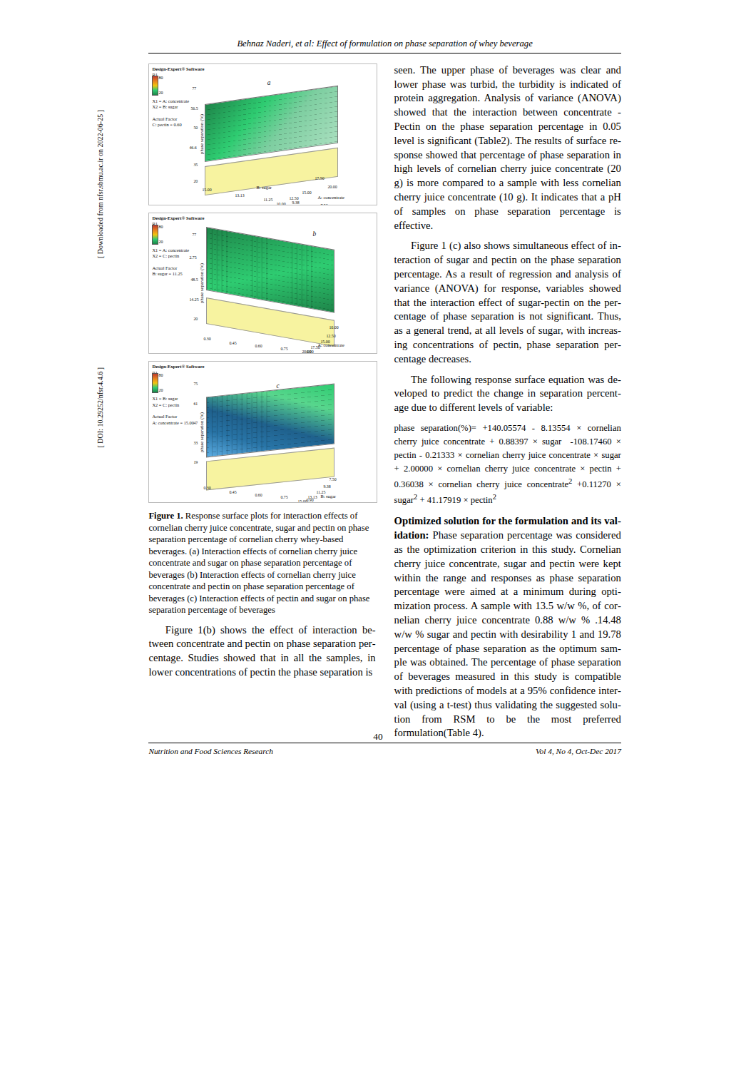[ Downloaded from nfsr.sbmu.ac.ir on 2022-06-25 ]
[ DOI: 10.29252/nfsr.4.4.6 ]
Behnaz Naderi, et al: Effect of formulation on phase separation of whey beverage
Design-Expert® Software
R1
80
20
X1 = A: concentrate
X2 = B: sugar
Actual Factor
C: pectin = 0.60
a
phase separation (%)
77
56.5
50
46.6
35
20
15.00
13.13
11.25
9.38
7.50
B: sugar
20.00
17.50
15.00
12.50
10.00
A: concentrate
Design-Expert® Software
R1
80
20
X1 = A: concentrate
X2 = C: pectin
Actual Factor
B: sugar = 11.25
b
phase separation (%)
77
2.75
48.5
14.25
20
0.30
0.45
0.60
0.75
0.90
C: pectin
10.00
12.50
15.00
17.50
20.00
A: concentrate
Design-Expert® Software
R1
80
20
X1 = B: sugar
X2 = C: pectin
Actual Factor
A: concentrate = 15.00
c
phase separation (%)
75
61
47
33
19
0.30
0.45
0.60
0.75
0.90
C: pectin
7.50
9.38
11.25
13.13
15.00
B: sugar
Figure 1. Response surface plots for interaction effects of cornelian cherry juice concentrate, sugar and pectin on phase separation percentage of cornelian cherry whey-based beverages. (a) Interaction effects of cornelian cherry juice concentrate and sugar on phase separation percentage of beverages (b) Interaction effects of cornelian cherry juice concentrate and pectin on phase separation percentage of beverages (c) Interaction effects of pectin and sugar on phase separation percentage of beverages
Figure 1(b) shows the effect of interaction between concentrate and pectin on phase separation percentage. Studies showed that in all the samples, in lower concentrations of pectin the phase separation is
seen. The upper phase of beverages was clear and lower phase was turbid, the turbidity is indicated of protein aggregation. Analysis of variance (ANOVA) showed that the interaction between concentrate - Pectin on the phase separation percentage in 0.05 level is significant (Table2). The results of surface response showed that percentage of phase separation in high levels of cornelian cherry juice concentrate (20 g) is more compared to a sample with less cornelian cherry juice concentrate (10 g). It indicates that a pH of samples on phase separation percentage is effective.
Figure 1 (c) also shows simultaneous effect of interaction of sugar and pectin on the phase separation percentage. As a result of regression and analysis of variance (ANOVA) for response, variables showed that the interaction effect of sugar-pectin on the percentage of phase separation is not significant. Thus, as a general trend, at all levels of sugar, with increasing concentrations of pectin, phase separation percentage decreases.
The following response surface equation was developed to predict the change in separation percentage due to different levels of variable:
phase separation(%)= +140.05574 - 8.13554 × cornelian cherry juice concentrate + 0.88397 × sugar -108.17460 × pectin - 0.21333 × cornelian cherry juice concentrate × sugar + 2.00000 × cornelian cherry juice concentrate × pectin + 0.36038 × cornelian cherry juice concentrate2 +0.11270 × sugar2 + 41.17919 × pectin2
Optimized solution for the formulation and its validation: Phase separation percentage was considered as the optimization criterion in this study. Cornelian cherry juice concentrate, sugar and pectin were kept within the range and responses as phase separation percentage were aimed at a minimum during optimization process. A sample with 13.5 w/w %, of cornelian cherry juice concentrate 0.88 w/w % .14.48 w/w % sugar and pectin with desirability 1 and 19.78 percentage of phase separation as the optimum sample was obtained. The percentage of phase separation of beverages measured in this study is compatible with predictions of models at a 95% confidence interval (using a t-test) thus validating the suggested solution from RSM to be the most preferred formulation(Table 4).
40
Nutrition and Food Sciences Research Vol 4, No 4, Oct-Dec 2017